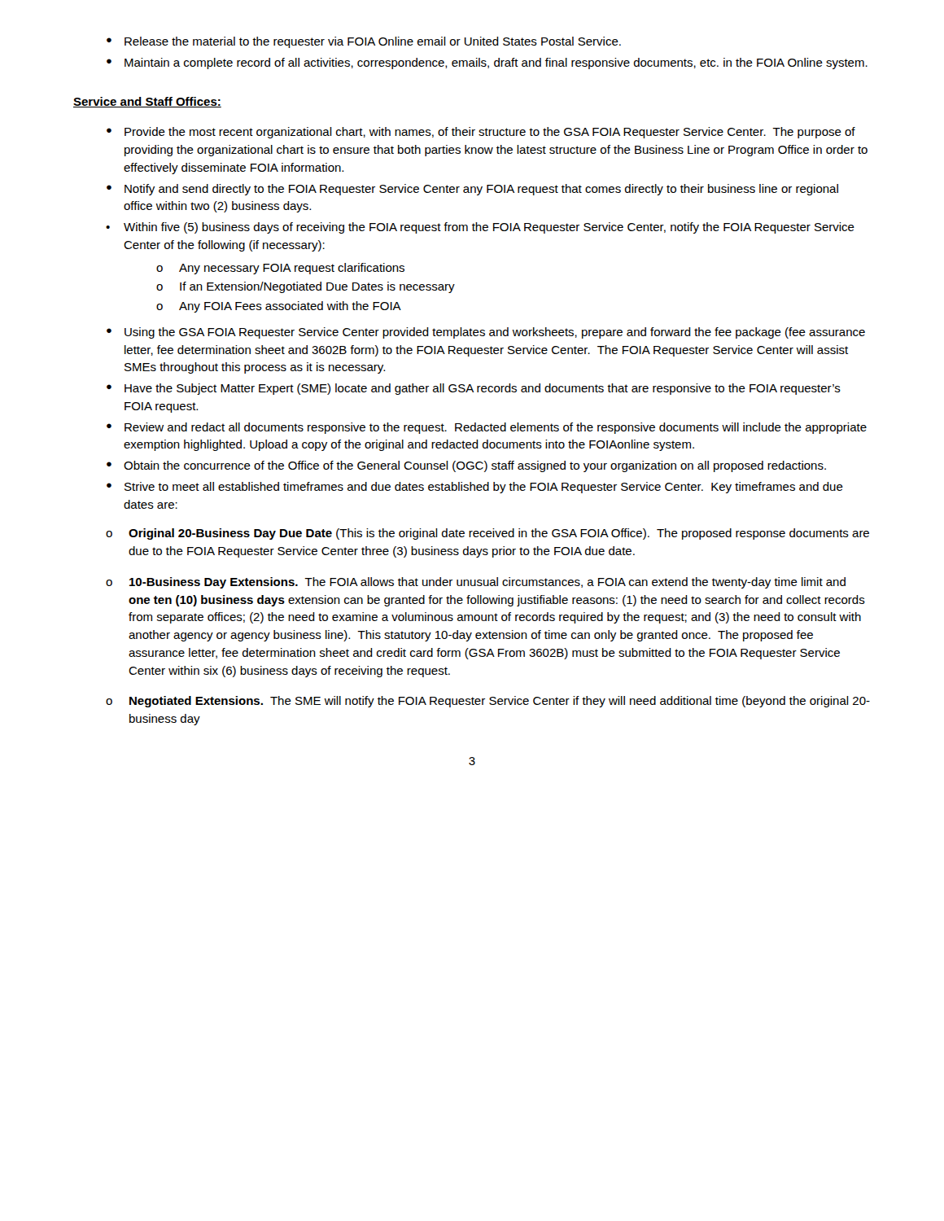Release the material to the requester via FOIA Online email or United States Postal Service.
Maintain a complete record of all activities, correspondence, emails, draft and final responsive documents, etc. in the FOIA Online system.
Service and Staff Offices:
Provide the most recent organizational chart, with names, of their structure to the GSA FOIA Requester Service Center. The purpose of providing the organizational chart is to ensure that both parties know the latest structure of the Business Line or Program Office in order to effectively disseminate FOIA information.
Notify and send directly to the FOIA Requester Service Center any FOIA request that comes directly to their business line or regional office within two (2) business days.
Within five (5) business days of receiving the FOIA request from the FOIA Requester Service Center, notify the FOIA Requester Service Center of the following (if necessary):
Any necessary FOIA request clarifications
If an Extension/Negotiated Due Dates is necessary
Any FOIA Fees associated with the FOIA
Using the GSA FOIA Requester Service Center provided templates and worksheets, prepare and forward the fee package (fee assurance letter, fee determination sheet and 3602B form) to the FOIA Requester Service Center. The FOIA Requester Service Center will assist SMEs throughout this process as it is necessary.
Have the Subject Matter Expert (SME) locate and gather all GSA records and documents that are responsive to the FOIA requester’s FOIA request.
Review and redact all documents responsive to the request. Redacted elements of the responsive documents will include the appropriate exemption highlighted. Upload a copy of the original and redacted documents into the FOIAonline system.
Obtain the concurrence of the Office of the General Counsel (OGC) staff assigned to your organization on all proposed redactions.
Strive to meet all established timeframes and due dates established by the FOIA Requester Service Center. Key timeframes and due dates are:
Original 20-Business Day Due Date (This is the original date received in the GSA FOIA Office). The proposed response documents are due to the FOIA Requester Service Center three (3) business days prior to the FOIA due date.
10-Business Day Extensions. The FOIA allows that under unusual circumstances, a FOIA can extend the twenty-day time limit and one ten (10) business days extension can be granted for the following justifiable reasons: (1) the need to search for and collect records from separate offices; (2) the need to examine a voluminous amount of records required by the request; and (3) the need to consult with another agency or agency business line). This statutory 10-day extension of time can only be granted once. The proposed fee assurance letter, fee determination sheet and credit card form (GSA From 3602B) must be submitted to the FOIA Requester Service Center within six (6) business days of receiving the request.
Negotiated Extensions. The SME will notify the FOIA Requester Service Center if they will need additional time (beyond the original 20-business day
3